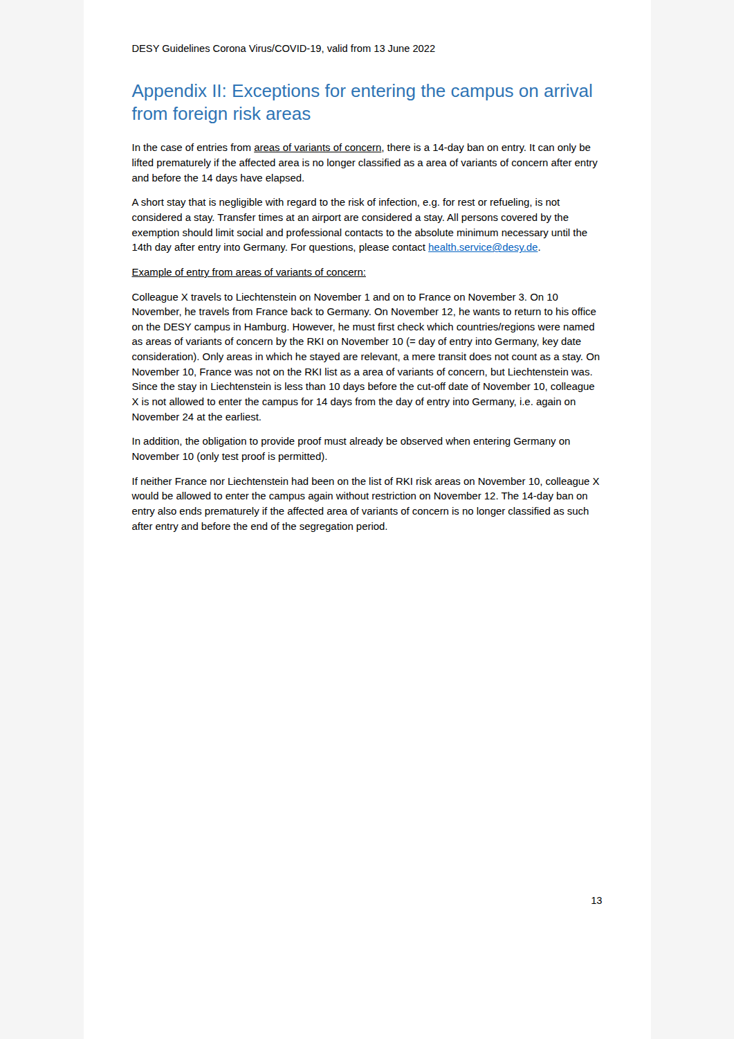DESY Guidelines Corona Virus/COVID-19, valid from 13 June 2022
Appendix II: Exceptions for entering the campus on arrival from foreign risk areas
In the case of entries from areas of variants of concern, there is a 14-day ban on entry. It can only be lifted prematurely if the affected area is no longer classified as a area of variants of concern after entry and before the 14 days have elapsed.
A short stay that is negligible with regard to the risk of infection, e.g. for rest or refueling, is not considered a stay. Transfer times at an airport are considered a stay. All persons covered by the exemption should limit social and professional contacts to the absolute minimum necessary until the 14th day after entry into Germany. For questions, please contact health.service@desy.de.
Example of entry from areas of variants of concern:
Colleague X travels to Liechtenstein on November 1 and on to France on November 3. On 10 November, he travels from France back to Germany. On November 12, he wants to return to his office on the DESY campus in Hamburg. However, he must first check which countries/regions were named as areas of variants of concern by the RKI on November 10 (= day of entry into Germany, key date consideration). Only areas in which he stayed are relevant, a mere transit does not count as a stay. On November 10, France was not on the RKI list as a area of variants of concern, but Liechtenstein was. Since the stay in Liechtenstein is less than 10 days before the cut-off date of November 10, colleague X is not allowed to enter the campus for 14 days from the day of entry into Germany, i.e. again on November 24 at the earliest.
In addition, the obligation to provide proof must already be observed when entering Germany on November 10 (only test proof is permitted).
If neither France nor Liechtenstein had been on the list of RKI risk areas on November 10, colleague X would be allowed to enter the campus again without restriction on November 12. The 14-day ban on entry also ends prematurely if the affected area of variants of concern is no longer classified as such after entry and before the end of the segregation period.
13